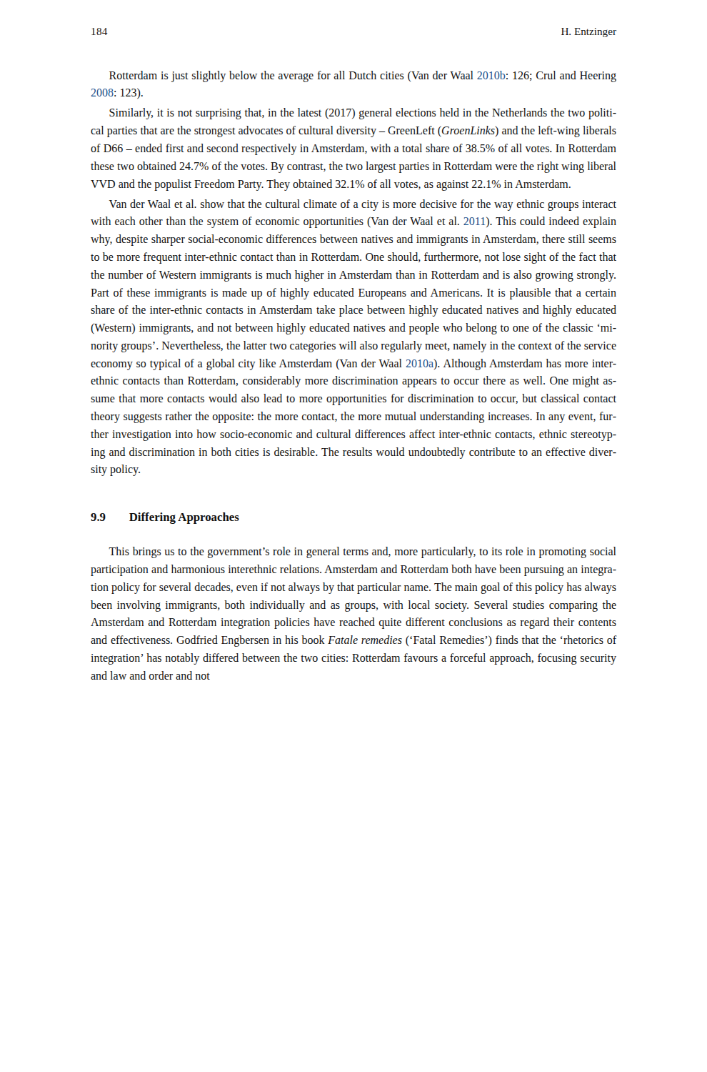184 H. Entzinger
Rotterdam is just slightly below the average for all Dutch cities (Van der Waal 2010b: 126; Crul and Heering 2008: 123).
Similarly, it is not surprising that, in the latest (2017) general elections held in the Netherlands the two political parties that are the strongest advocates of cultural diversity – GreenLeft (GroenLinks) and the left-wing liberals of D66 – ended first and second respectively in Amsterdam, with a total share of 38.5% of all votes. In Rotterdam these two obtained 24.7% of the votes. By contrast, the two largest parties in Rotterdam were the right wing liberal VVD and the populist Freedom Party. They obtained 32.1% of all votes, as against 22.1% in Amsterdam.
Van der Waal et al. show that the cultural climate of a city is more decisive for the way ethnic groups interact with each other than the system of economic opportunities (Van der Waal et al. 2011). This could indeed explain why, despite sharper social-economic differences between natives and immigrants in Amsterdam, there still seems to be more frequent inter-ethnic contact than in Rotterdam. One should, furthermore, not lose sight of the fact that the number of Western immigrants is much higher in Amsterdam than in Rotterdam and is also growing strongly. Part of these immigrants is made up of highly educated Europeans and Americans. It is plausible that a certain share of the inter-ethnic contacts in Amsterdam take place between highly educated natives and highly educated (Western) immigrants, and not between highly educated natives and people who belong to one of the classic ‘minority groups’. Nevertheless, the latter two categories will also regularly meet, namely in the context of the service economy so typical of a global city like Amsterdam (Van der Waal 2010a). Although Amsterdam has more inter-ethnic contacts than Rotterdam, considerably more discrimination appears to occur there as well. One might assume that more contacts would also lead to more opportunities for discrimination to occur, but classical contact theory suggests rather the opposite: the more contact, the more mutual understanding increases. In any event, further investigation into how socio-economic and cultural differences affect inter-ethnic contacts, ethnic stereotyping and discrimination in both cities is desirable. The results would undoubtedly contribute to an effective diversity policy.
9.9 Differing Approaches
This brings us to the government’s role in general terms and, more particularly, to its role in promoting social participation and harmonious interethnic relations. Amsterdam and Rotterdam both have been pursuing an integration policy for several decades, even if not always by that particular name. The main goal of this policy has always been involving immigrants, both individually and as groups, with local society. Several studies comparing the Amsterdam and Rotterdam integration policies have reached quite different conclusions as regard their contents and effectiveness. Godfried Engbersen in his book Fatale remedies (‘Fatal Remedies’) finds that the ‘rhetorics of integration’ has notably differed between the two cities: Rotterdam favours a forceful approach, focusing security and law and order and not